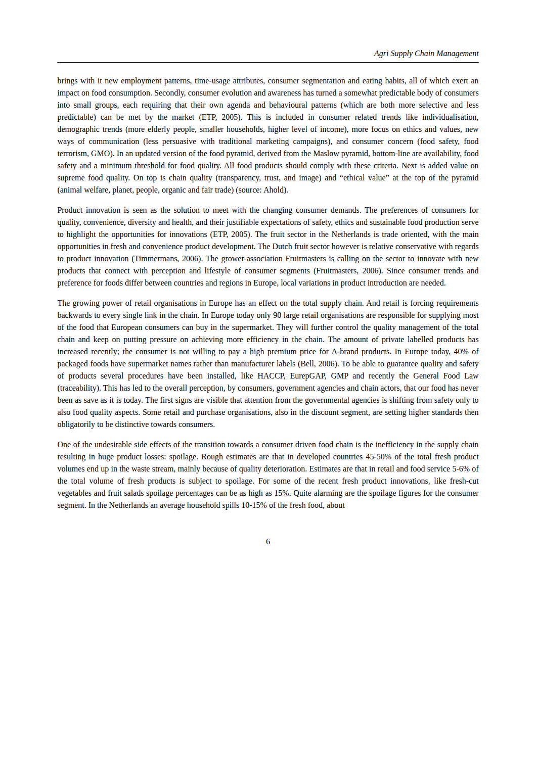Agri Supply Chain Management
brings with it new employment patterns, time-usage attributes, consumer segmentation and eating habits, all of which exert an impact on food consumption. Secondly, consumer evolution and awareness has turned a somewhat predictable body of consumers into small groups, each requiring that their own agenda and behavioural patterns (which are both more selective and less predictable) can be met by the market (ETP, 2005). This is included in consumer related trends like individualisation, demographic trends (more elderly people, smaller households, higher level of income), more focus on ethics and values, new ways of communication (less persuasive with traditional marketing campaigns), and consumer concern (food safety, food terrorism, GMO). In an updated version of the food pyramid, derived from the Maslow pyramid, bottom-line are availability, food safety and a minimum threshold for food quality. All food products should comply with these criteria. Next is added value on supreme food quality. On top is chain quality (transparency, trust, and image) and “ethical value” at the top of the pyramid (animal welfare, planet, people, organic and fair trade) (source: Ahold).
Product innovation is seen as the solution to meet with the changing consumer demands. The preferences of consumers for quality, convenience, diversity and health, and their justifiable expectations of safety, ethics and sustainable food production serve to highlight the opportunities for innovations (ETP, 2005). The fruit sector in the Netherlands is trade oriented, with the main opportunities in fresh and convenience product development. The Dutch fruit sector however is relative conservative with regards to product innovation (Timmermans, 2006). The grower-association Fruitmasters is calling on the sector to innovate with new products that connect with perception and lifestyle of consumer segments (Fruitmasters, 2006). Since consumer trends and preference for foods differ between countries and regions in Europe, local variations in product introduction are needed.
The growing power of retail organisations in Europe has an effect on the total supply chain. And retail is forcing requirements backwards to every single link in the chain. In Europe today only 90 large retail organisations are responsible for supplying most of the food that European consumers can buy in the supermarket. They will further control the quality management of the total chain and keep on putting pressure on achieving more efficiency in the chain. The amount of private labelled products has increased recently; the consumer is not willing to pay a high premium price for A-brand products. In Europe today, 40% of packaged foods have supermarket names rather than manufacturer labels (Bell, 2006). To be able to guarantee quality and safety of products several procedures have been installed, like HACCP, EurepGAP, GMP and recently the General Food Law (traceability). This has led to the overall perception, by consumers, government agencies and chain actors, that our food has never been as save as it is today. The first signs are visible that attention from the governmental agencies is shifting from safety only to also food quality aspects. Some retail and purchase organisations, also in the discount segment, are setting higher standards then obligatorily to be distinctive towards consumers.
One of the undesirable side effects of the transition towards a consumer driven food chain is the inefficiency in the supply chain resulting in huge product losses: spoilage. Rough estimates are that in developed countries 45-50% of the total fresh product volumes end up in the waste stream, mainly because of quality deterioration. Estimates are that in retail and food service 5-6% of the total volume of fresh products is subject to spoilage. For some of the recent fresh product innovations, like fresh-cut vegetables and fruit salads spoilage percentages can be as high as 15%. Quite alarming are the spoilage figures for the consumer segment. In the Netherlands an average household spills 10-15% of the fresh food, about
6